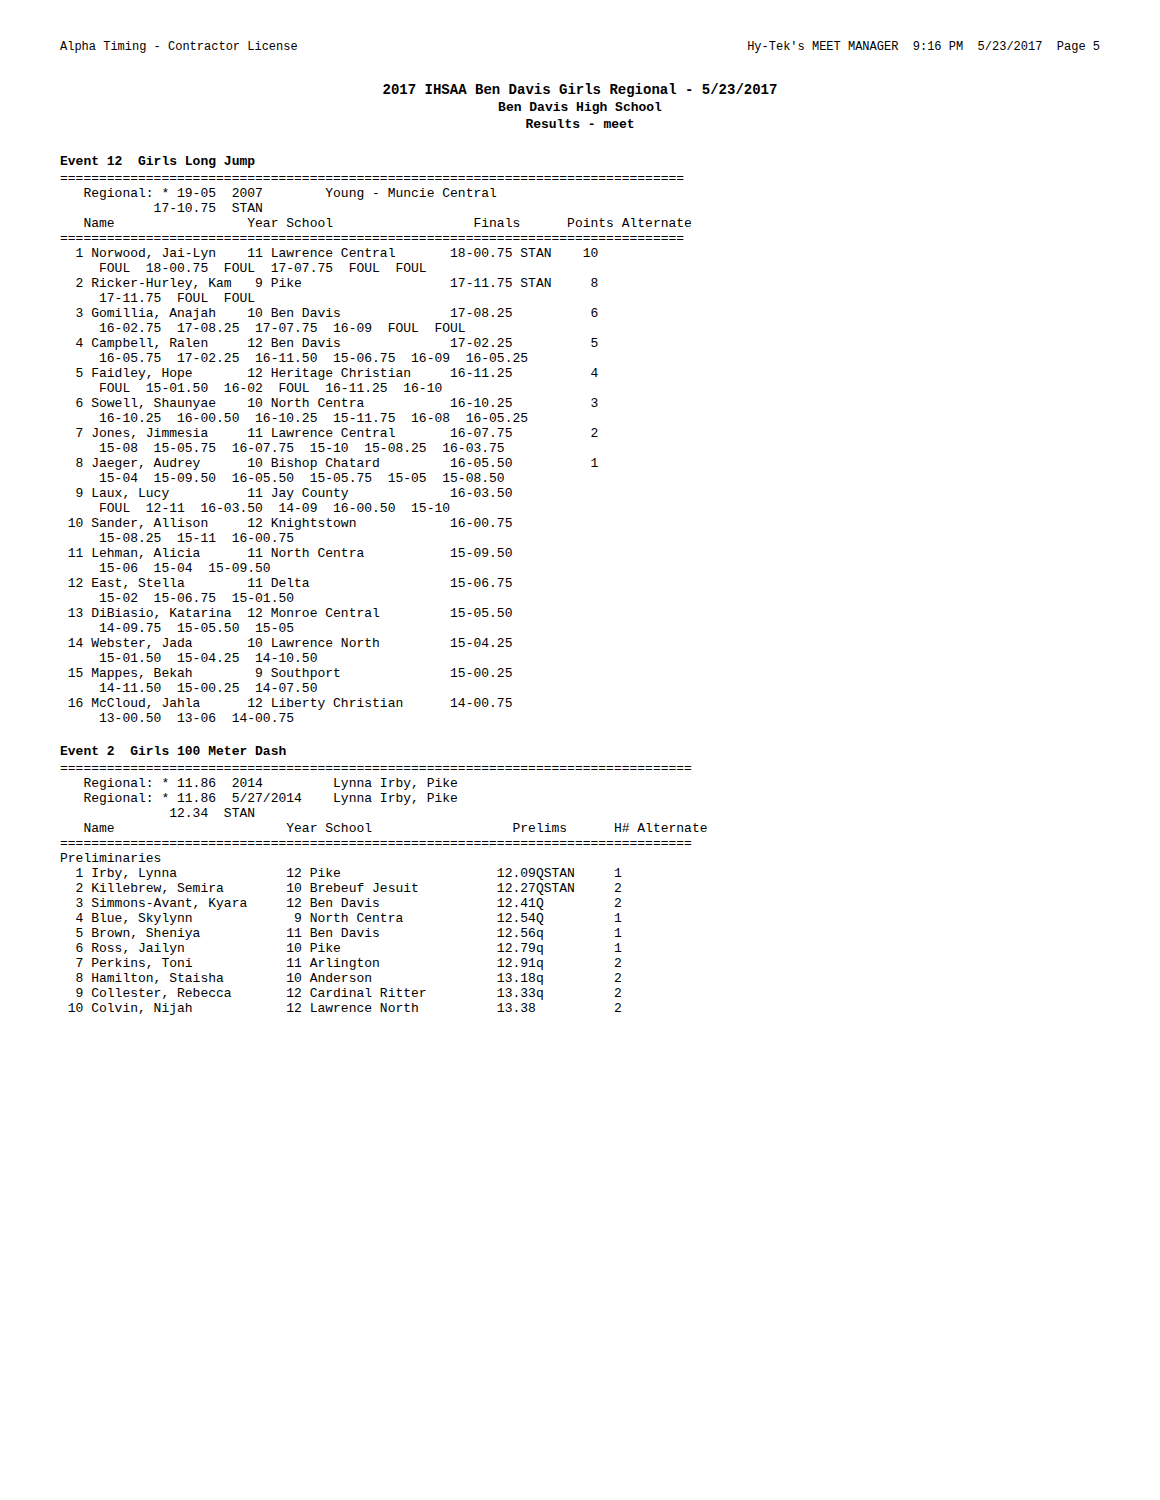Alpha Timing - Contractor License Hy-Tek's MEET MANAGER 9:16 PM 5/23/2017 Page 5
2017 IHSAA Ben Davis Girls Regional - 5/23/2017
Ben Davis High School
Results - meet
Event 12 Girls Long Jump
================================================================================
   Regional: * 19-05  2007        Young - Muncie Central
            17-10.75  STAN
   Name                 Year School                  Finals      Points Alternate
================================================================================
  1 Norwood, Jai-Lyn    11 Lawrence Central       18-00.75 STAN    10
     FOUL  18-00.75  FOUL  17-07.75  FOUL  FOUL
  2 Ricker-Hurley, Kam   9 Pike                   17-11.75 STAN     8
     17-11.75  FOUL  FOUL
  3 Gomillia, Anajah    10 Ben Davis              17-08.25          6
     16-02.75  17-08.25  17-07.75  16-09  FOUL  FOUL
  4 Campbell, Ralen     12 Ben Davis              17-02.25          5
     16-05.75  17-02.25  16-11.50  15-06.75  16-09  16-05.25
  5 Faidley, Hope       12 Heritage Christian     16-11.25          4
     FOUL  15-01.50  16-02  FOUL  16-11.25  16-10
  6 Sowell, Shaunyae    10 North Centra           16-10.25          3
     16-10.25  16-00.50  16-10.25  15-11.75  16-08  16-05.25
  7 Jones, Jimmesia     11 Lawrence Central       16-07.75          2
     15-08  15-05.75  16-07.75  15-10  15-08.25  16-03.75
  8 Jaeger, Audrey      10 Bishop Chatard         16-05.50          1
     15-04  15-09.50  16-05.50  15-05.75  15-05  15-08.50
  9 Laux, Lucy          11 Jay County             16-03.50
     FOUL  12-11  16-03.50  14-09  16-00.50  15-10
 10 Sander, Allison     12 Knightstown            16-00.75
     15-08.25  15-11  16-00.75
 11 Lehman, Alicia      11 North Centra           15-09.50
     15-06  15-04  15-09.50
 12 East, Stella        11 Delta                  15-06.75
     15-02  15-06.75  15-01.50
 13 DiBiasio, Katarina  12 Monroe Central         15-05.50
     14-09.75  15-05.50  15-05
 14 Webster, Jada       10 Lawrence North         15-04.25
     15-01.50  15-04.25  14-10.50
 15 Mappes, Bekah        9 Southport              15-00.25
     14-11.50  15-00.25  14-07.50
 16 McCloud, Jahla      12 Liberty Christian      14-00.75
     13-00.50  13-06  14-00.75
Event 2 Girls 100 Meter Dash
=================================================================================
   Regional: * 11.86  2014         Lynna Irby, Pike
   Regional: * 11.86  5/27/2014    Lynna Irby, Pike
              12.34  STAN
   Name                      Year School                  Prelims      H# Alternate
=================================================================================
Preliminaries
  1 Irby, Lynna              12 Pike                    12.09QSTAN     1
  2 Killebrew, Semira        10 Brebeuf Jesuit          12.27QSTAN     2
  3 Simmons-Avant, Kyara     12 Ben Davis               12.41Q         2
  4 Blue, Skylynn             9 North Centra            12.54Q         1
  5 Brown, Sheniya           11 Ben Davis               12.56q         1
  6 Ross, Jailyn             10 Pike                    12.79q         1
  7 Perkins, Toni            11 Arlington               12.91q         2
  8 Hamilton, Staisha        10 Anderson                13.18q         2
  9 Collester, Rebecca       12 Cardinal Ritter         13.33q         2
 10 Colvin, Nijah            12 Lawrence North          13.38          2